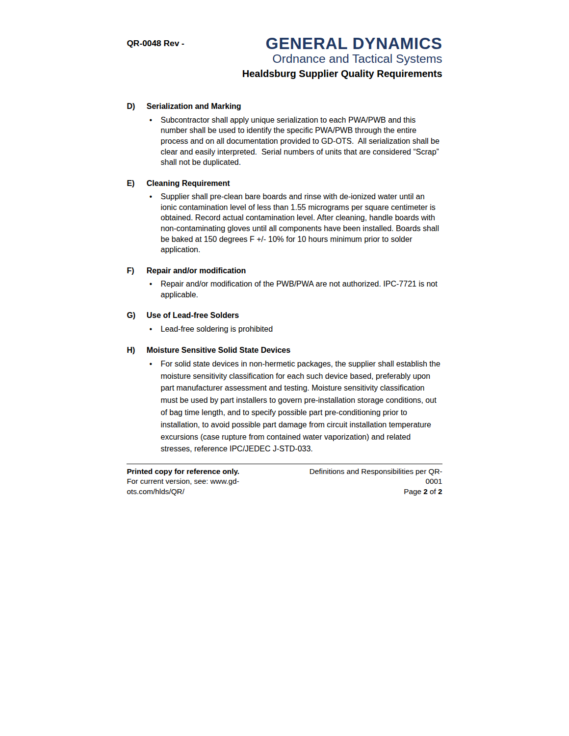QR-0048 Rev -
GENERAL DYNAMICS
Ordnance and Tactical Systems
Healdsburg Supplier Quality Requirements
D) Serialization and Marking
Subcontractor shall apply unique serialization to each PWA/PWB and this number shall be used to identify the specific PWA/PWB through the entire process and on all documentation provided to GD-OTS. All serialization shall be clear and easily interpreted. Serial numbers of units that are considered “Scrap” shall not be duplicated.
E) Cleaning Requirement
Supplier shall pre-clean bare boards and rinse with de-ionized water until an ionic contamination level of less than 1.55 micrograms per square centimeter is obtained. Record actual contamination level. After cleaning, handle boards with non-contaminating gloves until all components have been installed. Boards shall be baked at 150 degrees F +/- 10% for 10 hours minimum prior to solder application.
F) Repair and/or modification
Repair and/or modification of the PWB/PWA are not authorized. IPC-7721 is not applicable.
G) Use of Lead-free Solders
Lead-free soldering is prohibited
H) Moisture Sensitive Solid State Devices
For solid state devices in non-hermetic packages, the supplier shall establish the moisture sensitivity classification for each such device based, preferably upon part manufacturer assessment and testing. Moisture sensitivity classification must be used by part installers to govern pre-installation storage conditions, out of bag time length, and to specify possible part pre-conditioning prior to installation, to avoid possible part damage from circuit installation temperature excursions (case rupture from contained water vaporization) and related stresses, reference IPC/JEDEC J-STD-033.
Printed copy for reference only.
For current version, see: www.gd-ots.com/hlds/QR/
Definitions and Responsibilities per QR-0001
Page 2 of 2